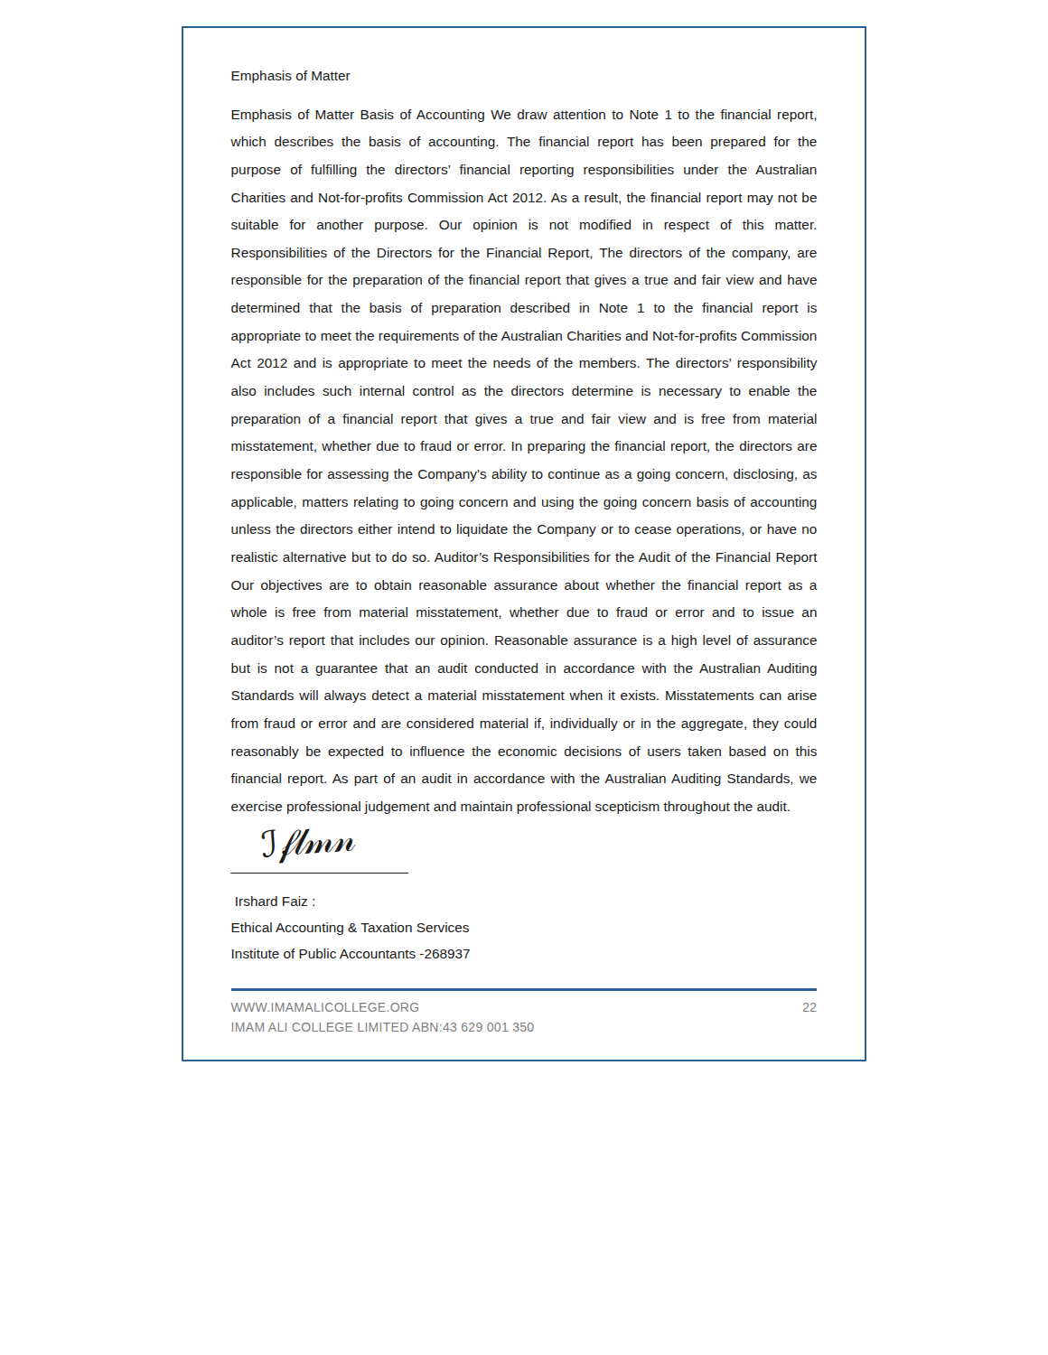Emphasis of Matter
Emphasis of Matter Basis of Accounting We draw attention to Note 1 to the financial report, which describes the basis of accounting. The financial report has been prepared for the purpose of fulfilling the directors’ financial reporting responsibilities under the Australian Charities and Not-for-profits Commission Act 2012. As a result, the financial report may not be suitable for another purpose. Our opinion is not modified in respect of this matter. Responsibilities of the Directors for the Financial Report, The directors of the company, are responsible for the preparation of the financial report that gives a true and fair view and have determined that the basis of preparation described in Note 1 to the financial report is appropriate to meet the requirements of the Australian Charities and Not-for-profits Commission Act 2012 and is appropriate to meet the needs of the members. The directors’ responsibility also includes such internal control as the directors determine is necessary to enable the preparation of a financial report that gives a true and fair view and is free from material misstatement, whether due to fraud or error. In preparing the financial report, the directors are responsible for assessing the Company’s ability to continue as a going concern, disclosing, as applicable, matters relating to going concern and using the going concern basis of accounting unless the directors either intend to liquidate the Company or to cease operations, or have no realistic alternative but to do so. Auditor’s Responsibilities for the Audit of the Financial Report Our objectives are to obtain reasonable assurance about whether the financial report as a whole is free from material misstatement, whether due to fraud or error and to issue an auditor’s report that includes our opinion. Reasonable assurance is a high level of assurance but is not a guarantee that an audit conducted in accordance with the Australian Auditing Standards will always detect a material misstatement when it exists. Misstatements can arise from fraud or error and are considered material if, individually or in the aggregate, they could reasonably be expected to influence the economic decisions of users taken based on this financial report. As part of an audit in accordance with the Australian Auditing Standards, we exercise professional judgement and maintain professional scepticism throughout the audit.
ℐ𝒻𝓁𝓂𝓃
_______________________
Irshard Faiz : Ethical Accounting & Taxation Services Institute of Public Accountants -268937
WWW.IMAMALICOLLEGE.ORG 22
IMAM ALI COLLEGE LIMITED ABN:43 629 001 350